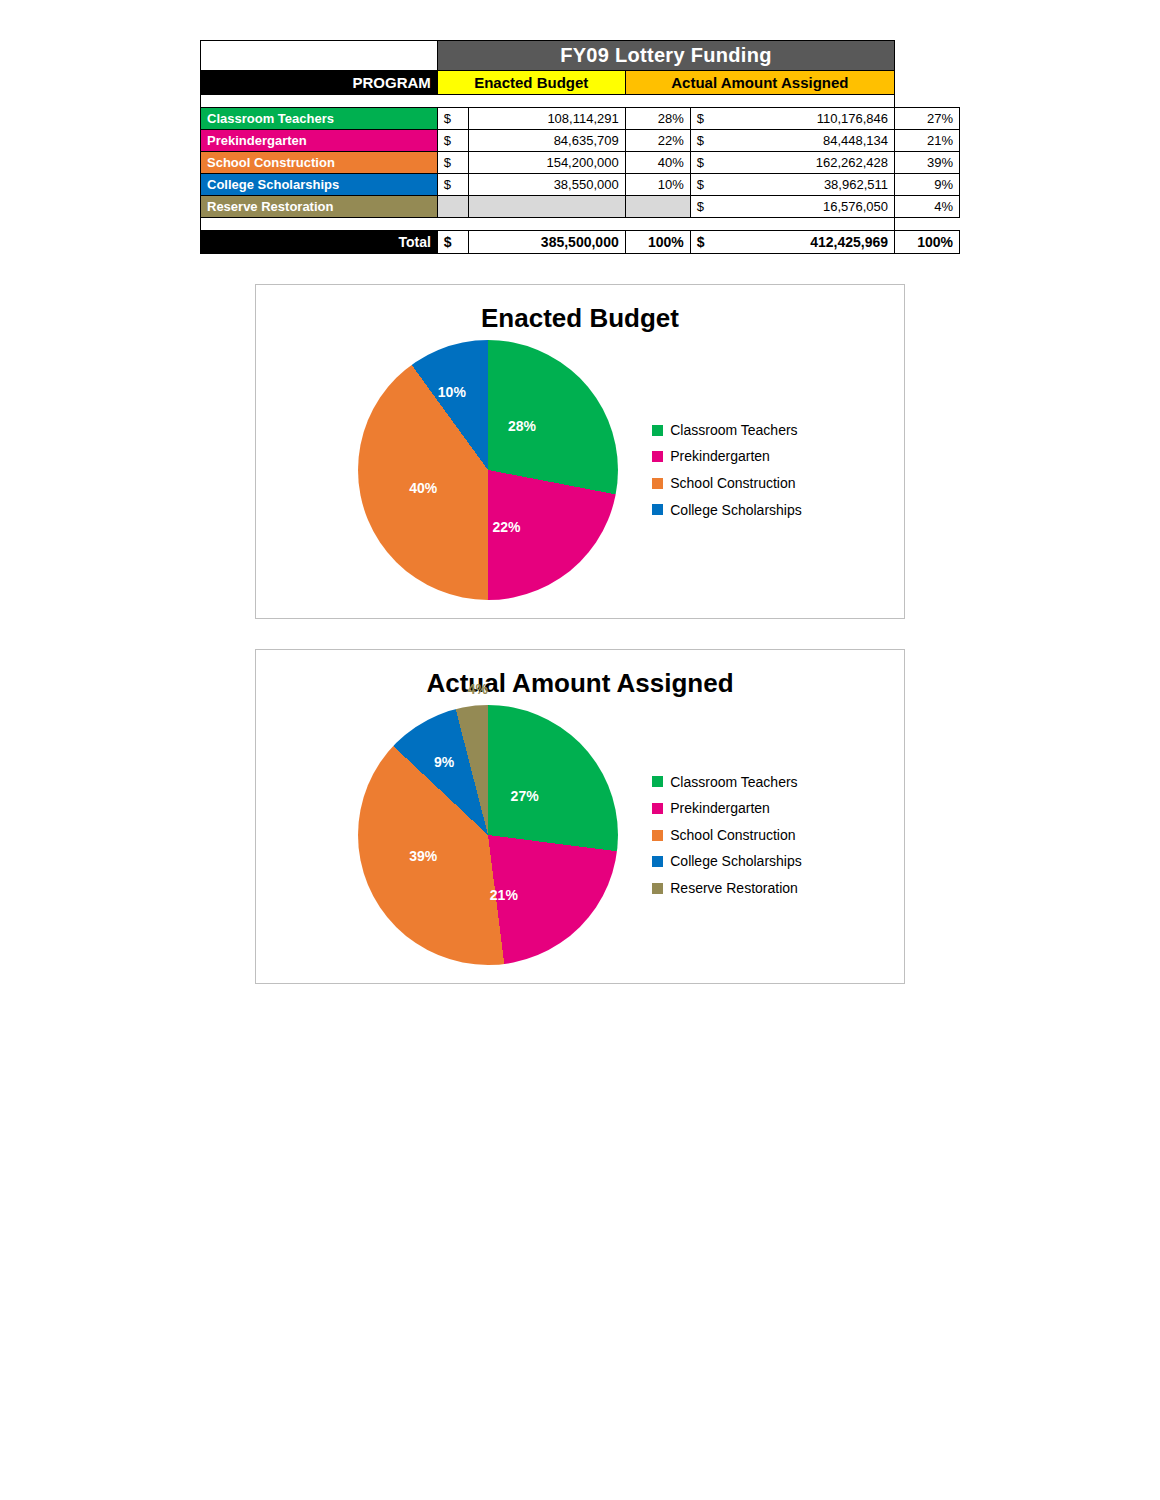| | FY09 Lottery Funding |
| PROGRAM | Enacted Budget | Actual Amount Assigned |
| Classroom Teachers | $ | 108,114,291 | 28% | $ 110,176,846 | 27% |
| Prekindergarten | $ | 84,635,709 | 22% | $ 84,448,134 | 21% |
| School Construction | $ | 154,200,000 | 40% | $ 162,262,428 | 39% |
| College Scholarships | $ | 38,550,000 | 10% | $ 38,962,511 | 9% |
| Reserve Restoration | | | | $ 16,576,050 | 4% |
| Total | $ | 385,500,000 | 100% | $ 412,425,969 | 100% |
Enacted Budget
28% 22% 40% 10%
Classroom Teachers
Prekindergarten
School Construction
College Scholarships
Actual Amount Assigned
27% 21% 39% 9% 4%
Classroom Teachers
Prekindergarten
School Construction
College Scholarships
Reserve Restoration